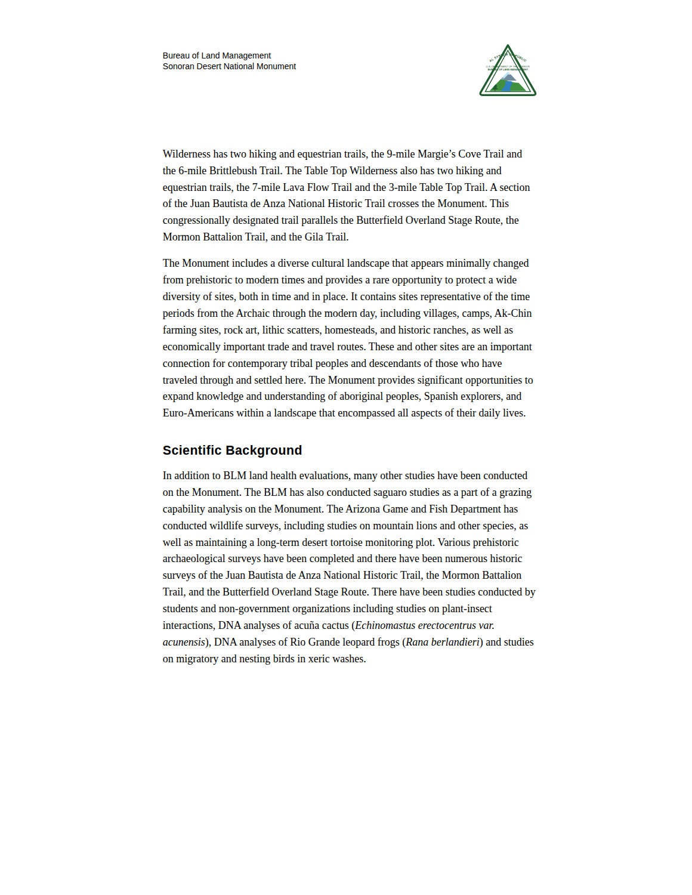Bureau of Land Management
Sonoran Desert National Monument
NATIONAL SYSTEM OF PUBLIC LANDS U.S. DEPARTMENT OF THE INTERIOR BUREAU OF LAND MANAGEMENT
Wilderness has two hiking and equestrian trails, the 9-mile Margie’s Cove Trail and the 6-mile Brittlebush Trail. The Table Top Wilderness also has two hiking and equestrian trails, the 7-mile Lava Flow Trail and the 3-mile Table Top Trail. A section of the Juan Bautista de Anza National Historic Trail crosses the Monument. This congressionally designated trail parallels the Butterfield Overland Stage Route, the Mormon Battalion Trail, and the Gila Trail.
The Monument includes a diverse cultural landscape that appears minimally changed from prehistoric to modern times and provides a rare opportunity to protect a wide diversity of sites, both in time and in place. It contains sites representative of the time periods from the Archaic through the modern day, including villages, camps, Ak-Chin farming sites, rock art, lithic scatters, homesteads, and historic ranches, as well as economically important trade and travel routes. These and other sites are an important connection for contemporary tribal peoples and descendants of those who have traveled through and settled here. The Monument provides significant opportunities to expand knowledge and understanding of aboriginal peoples, Spanish explorers, and Euro-Americans within a landscape that encompassed all aspects of their daily lives.
Scientific Background
In addition to BLM land health evaluations, many other studies have been conducted on the Monument. The BLM has also conducted saguaro studies as a part of a grazing capability analysis on the Monument. The Arizona Game and Fish Department has conducted wildlife surveys, including studies on mountain lions and other species, as well as maintaining a long-term desert tortoise monitoring plot. Various prehistoric archaeological surveys have been completed and there have been numerous historic surveys of the Juan Bautista de Anza National Historic Trail, the Mormon Battalion Trail, and the Butterfield Overland Stage Route. There have been studies conducted by students and non-government organizations including studies on plant-insect interactions, DNA analyses of acuña cactus (Echinomastus erectocentrus var. acunensis), DNA analyses of Rio Grande leopard frogs (Rana berlandieri) and studies on migratory and nesting birds in xeric washes.